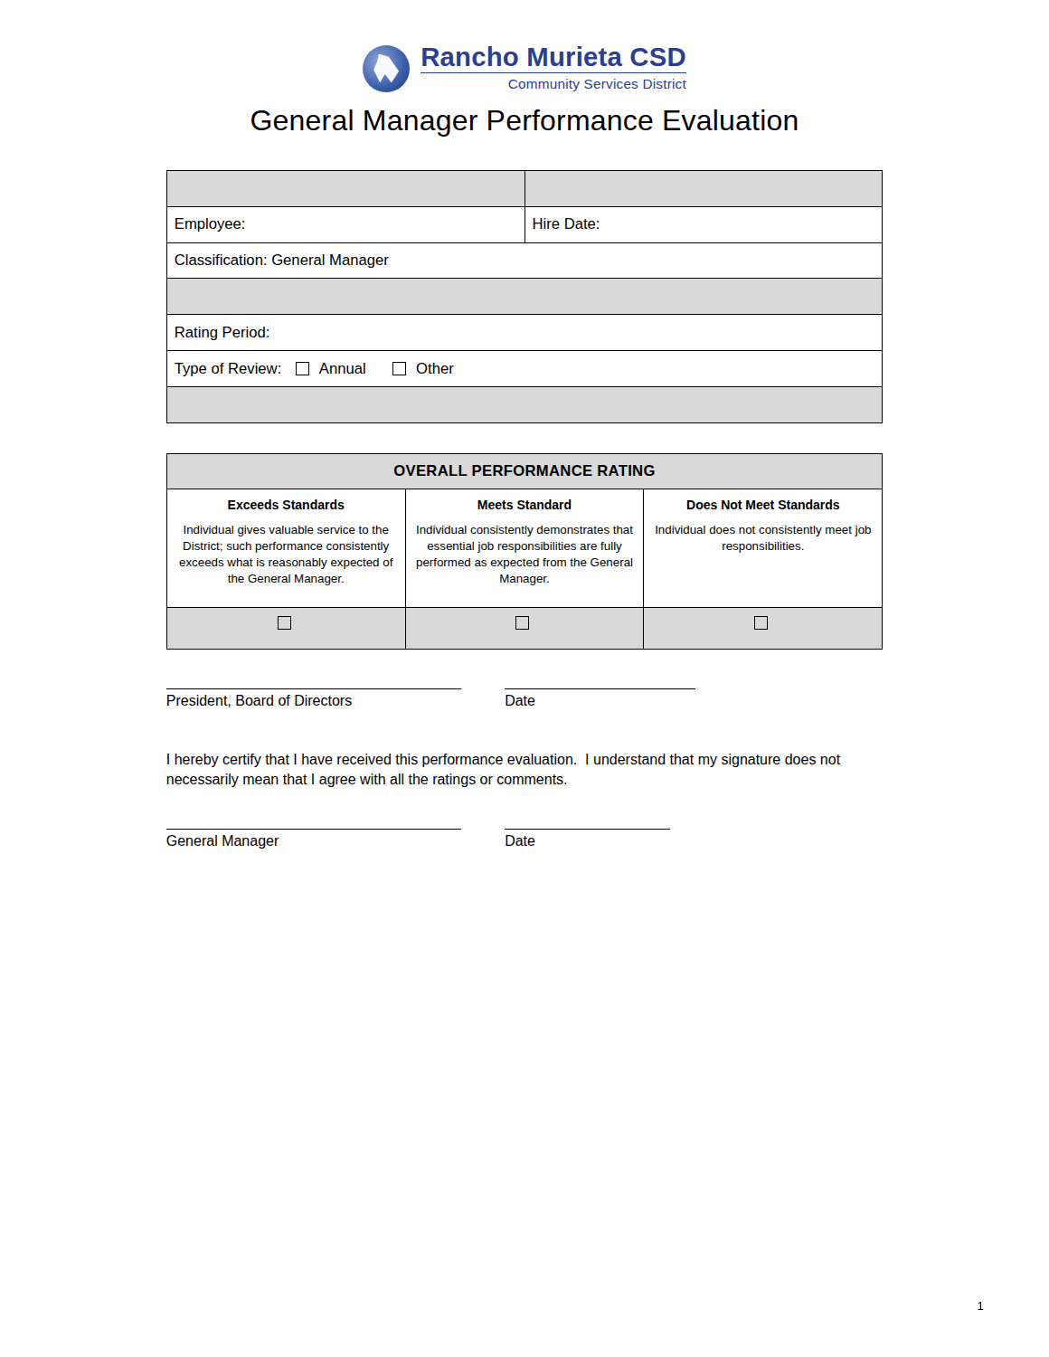Rancho Murieta CSD
Community Services District
General Manager Performance Evaluation
| Employee: | Hire Date: |
| Classification: General Manager |
| Rating Period: |
| Type of Review: Annual Other |
| OVERALL PERFORMANCE RATING |
| Exceeds Standards Individual gives valuable service to the District; such performance consistently exceeds what is reasonably expected of the General Manager. | Meets Standard Individual consistently demonstrates that essential job responsibilities are fully performed as expected from the General Manager. | Does Not Meet Standards Individual does not consistently meet job responsibilities. |
President, Board of Directors
Date
I hereby certify that I have received this performance evaluation. I understand that my signature does not necessarily mean that I agree with all the ratings or comments.
General Manager
Date
1